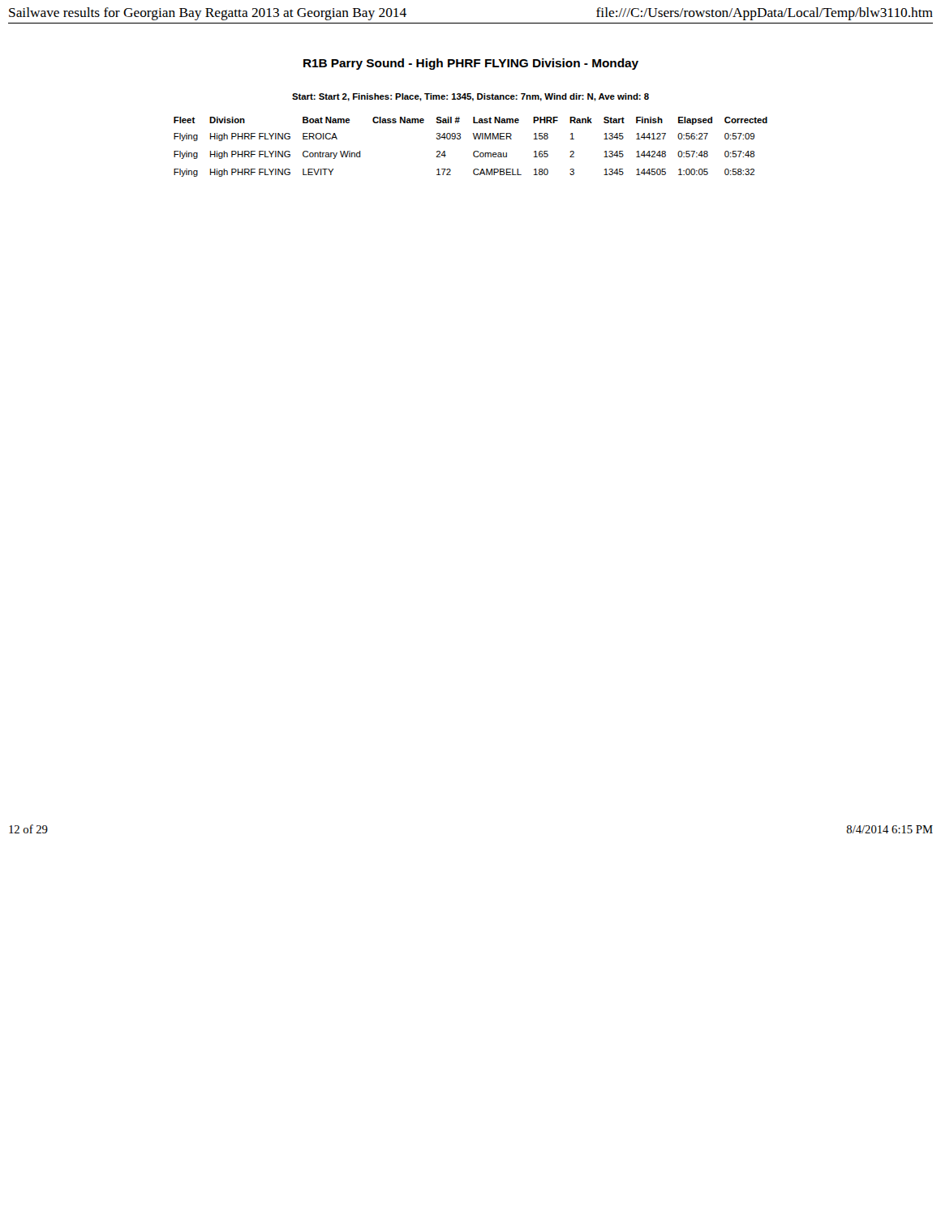Sailwave results for Georgian Bay Regatta 2013 at Georgian Bay 2014
file:///C:/Users/rowston/AppData/Local/Temp/blw3110.htm
R1B Parry Sound - High PHRF FLYING Division - Monday
Start: Start 2, Finishes: Place, Time: 1345, Distance: 7nm, Wind dir: N, Ave wind: 8
| Fleet | Division | Boat Name | Class Name | Sail # | Last Name | PHRF | Rank | Start | Finish | Elapsed | Corrected |
| --- | --- | --- | --- | --- | --- | --- | --- | --- | --- | --- | --- |
| Flying | High PHRF FLYING | EROICA | | 34093 | WIMMER | 158 | 1 | 1345 | 144127 | 0:56:27 | 0:57:09 |
| Flying | High PHRF FLYING | Contrary Wind | | 24 | Comeau | 165 | 2 | 1345 | 144248 | 0:57:48 | 0:57:48 |
| Flying | High PHRF FLYING | LEVITY | | 172 | CAMPBELL | 180 | 3 | 1345 | 144505 | 1:00:05 | 0:58:32 |
12 of 29
8/4/2014 6:15 PM